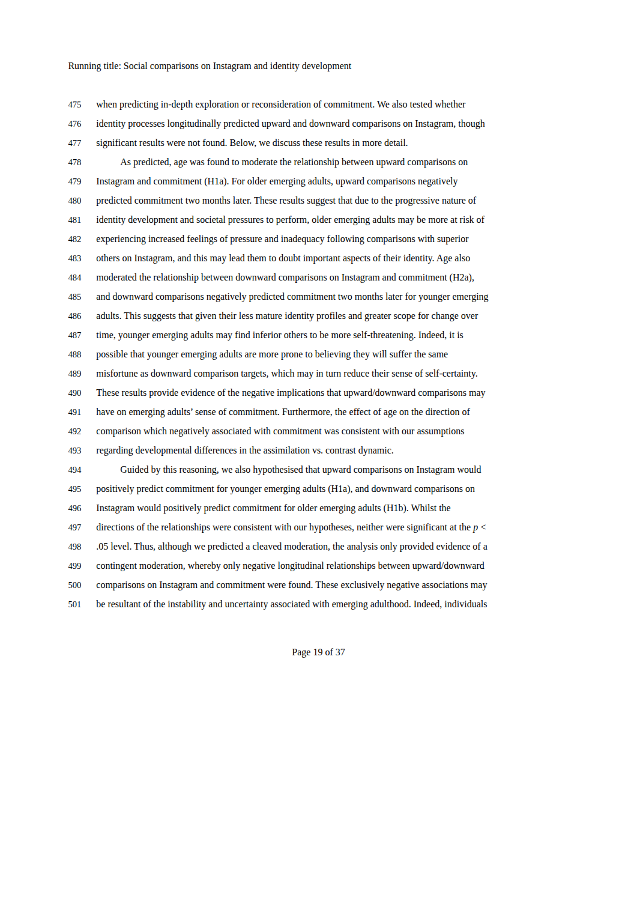Running title: Social comparisons on Instagram and identity development
475 when predicting in-depth exploration or reconsideration of commitment. We also tested whether
476 identity processes longitudinally predicted upward and downward comparisons on Instagram, though
477 significant results were not found. Below, we discuss these results in more detail.
478 As predicted, age was found to moderate the relationship between upward comparisons on
479 Instagram and commitment (H1a). For older emerging adults, upward comparisons negatively
480 predicted commitment two months later. These results suggest that due to the progressive nature of
481 identity development and societal pressures to perform, older emerging adults may be more at risk of
482 experiencing increased feelings of pressure and inadequacy following comparisons with superior
483 others on Instagram, and this may lead them to doubt important aspects of their identity. Age also
484 moderated the relationship between downward comparisons on Instagram and commitment (H2a),
485 and downward comparisons negatively predicted commitment two months later for younger emerging
486 adults. This suggests that given their less mature identity profiles and greater scope for change over
487 time, younger emerging adults may find inferior others to be more self-threatening. Indeed, it is
488 possible that younger emerging adults are more prone to believing they will suffer the same
489 misfortune as downward comparison targets, which may in turn reduce their sense of self-certainty.
490 These results provide evidence of the negative implications that upward/downward comparisons may
491 have on emerging adults’ sense of commitment. Furthermore, the effect of age on the direction of
492 comparison which negatively associated with commitment was consistent with our assumptions
493 regarding developmental differences in the assimilation vs. contrast dynamic.
494 Guided by this reasoning, we also hypothesised that upward comparisons on Instagram would
495 positively predict commitment for younger emerging adults (H1a), and downward comparisons on
496 Instagram would positively predict commitment for older emerging adults (H1b). Whilst the
497 directions of the relationships were consistent with our hypotheses, neither were significant at the p <
498.05 level. Thus, although we predicted a cleaved moderation, the analysis only provided evidence of a
499 contingent moderation, whereby only negative longitudinal relationships between upward/downward
500 comparisons on Instagram and commitment were found. These exclusively negative associations may
501 be resultant of the instability and uncertainty associated with emerging adulthood. Indeed, individuals
Page 19 of 37